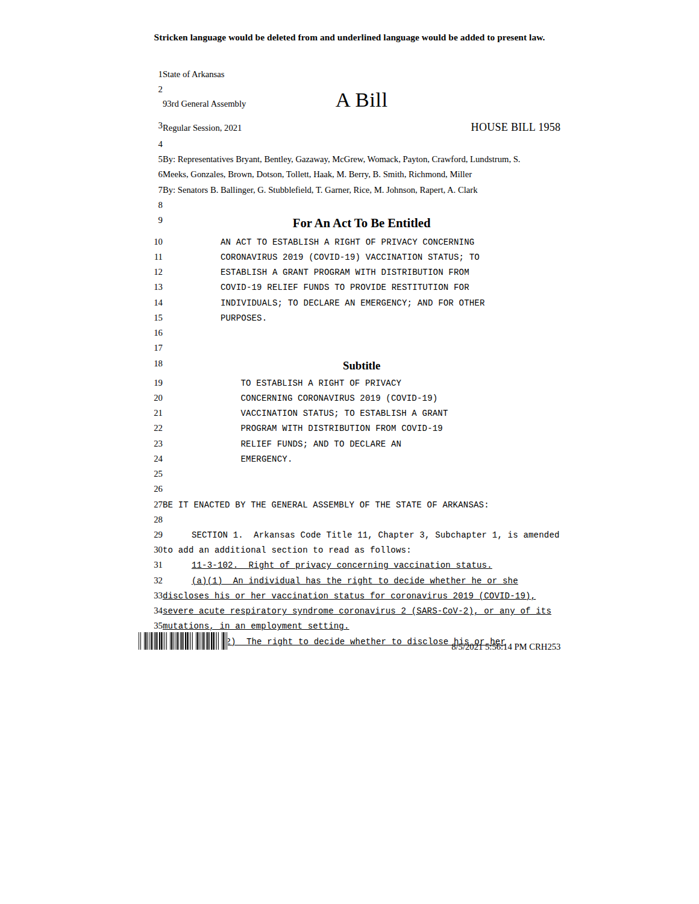Stricken language would be deleted from and underlined language would be added to present law.
| 1 | State of Arkansas |
| 2 | 93rd General Assembly A Bill |
| 3 | Regular Session, 2021 HOUSE BILL 1958 |
| 4 | |
| 5 | By: Representatives Bryant, Bentley, Gazaway, McGrew, Womack, Payton, Crawford, Lundstrum, S. |
| 6 | Meeks, Gonzales, Brown, Dotson, Tollett, Haak, M. Berry, B. Smith, Richmond, Miller |
| 7 | By: Senators B. Ballinger, G. Stubblefield, T. Garner, Rice, M. Johnson, Rapert, A. Clark |
| 8 | |
| 9 | For An Act To Be Entitled |
| 10 | AN ACT TO ESTABLISH A RIGHT OF PRIVACY CONCERNING |
| 11 | CORONAVIRUS 2019 (COVID-19) VACCINATION STATUS; TO |
| 12 | ESTABLISH A GRANT PROGRAM WITH DISTRIBUTION FROM |
| 13 | COVID-19 RELIEF FUNDS TO PROVIDE RESTITUTION FOR |
| 14 | INDIVIDUALS; TO DECLARE AN EMERGENCY; AND FOR OTHER |
| 15 | PURPOSES. |
| 16 | |
| 17 | |
| 18 | Subtitle |
| 19 | TO ESTABLISH A RIGHT OF PRIVACY |
| 20 | CONCERNING CORONAVIRUS 2019 (COVID-19) |
| 21 | VACCINATION STATUS; TO ESTABLISH A GRANT |
| 22 | PROGRAM WITH DISTRIBUTION FROM COVID-19 |
| 23 | RELIEF FUNDS; AND TO DECLARE AN |
| 24 | EMERGENCY. |
| 25 | |
| 26 | |
| 27 | BE IT ENACTED BY THE GENERAL ASSEMBLY OF THE STATE OF ARKANSAS: |
| 28 | |
| 29 | SECTION 1. Arkansas Code Title 11, Chapter 3, Subchapter 1, is amended |
| 30 | to add an additional section to read as follows: |
| 31 | 11-3-102. Right of privacy concerning vaccination status. |
| 32 | (a)(1) An individual has the right to decide whether he or she |
| 33 | discloses his or her vaccination status for coronavirus 2019 (COVID-19), |
| 34 | severe acute respiratory syndrome coronavirus 2 (SARS-CoV-2), or any of its |
| 35 | mutations, in an employment setting. |
| 36 | (2) The right to decide whether to disclose his or her |
8/5/2021 5:56:14 PM CRH253